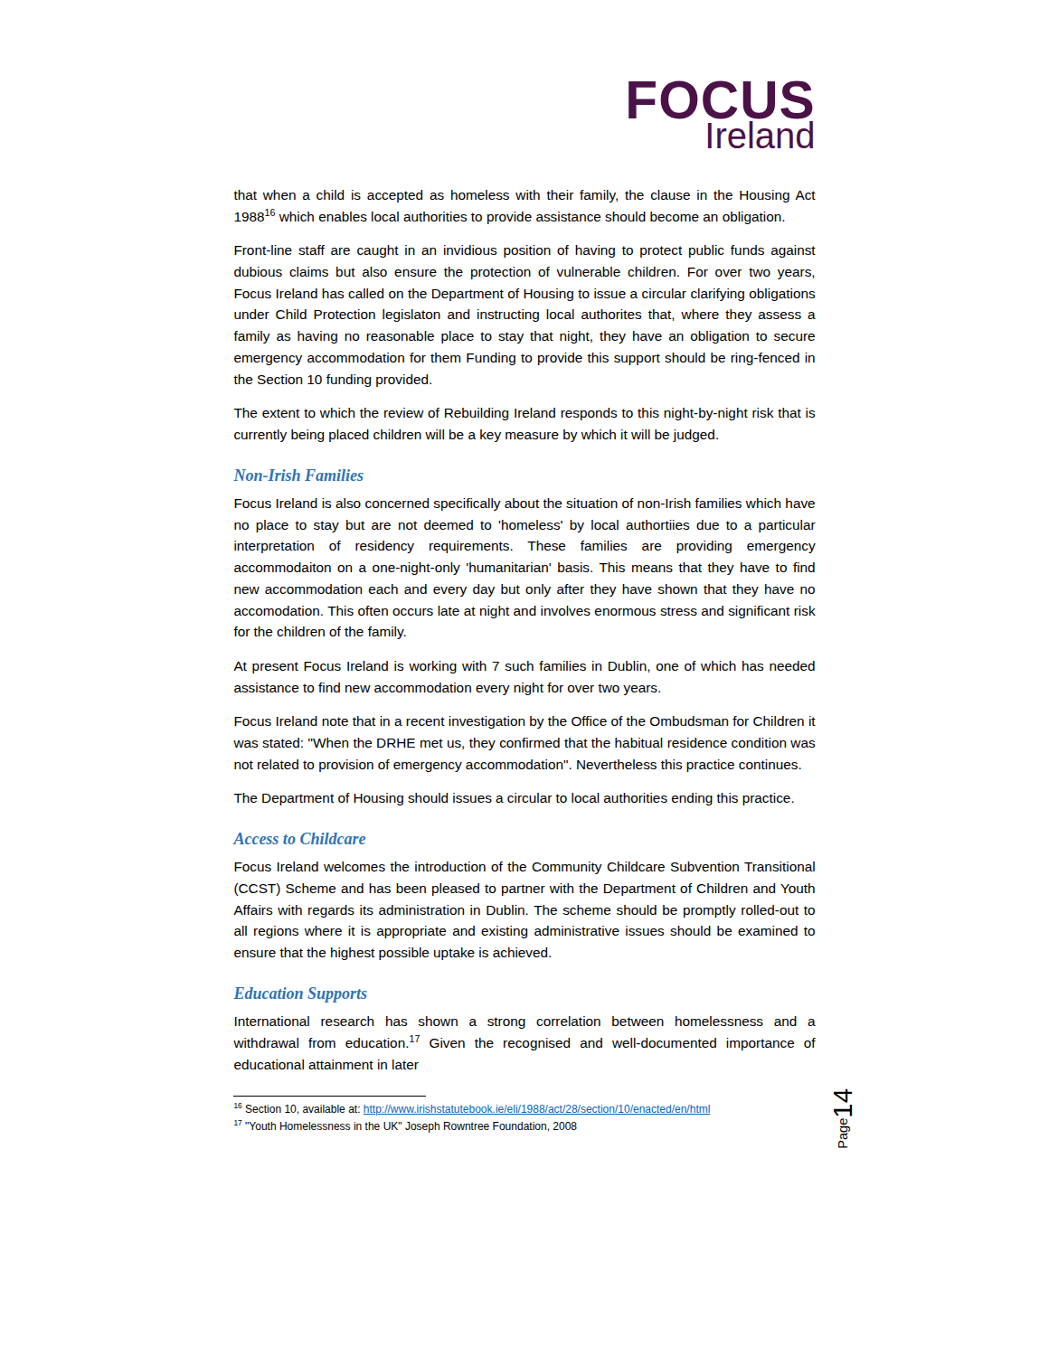FOCUS Ireland
that when a child is accepted as homeless with their family, the clause in the Housing Act 198816 which enables local authorities to provide assistance should become an obligation.
Front-line staff are caught in an invidious position of having to protect public funds against dubious claims but also ensure the protection of vulnerable children. For over two years, Focus Ireland has called on the Department of Housing to issue a circular clarifying obligations under Child Protection legislaton and instructing local authorites that, where they assess a family as having no reasonable place to stay that night, they have an obligation to secure emergency accommodation for them Funding to provide this support should be ring-fenced in the Section 10 funding provided.
The extent to which the review of Rebuilding Ireland responds to this night-by-night risk that is currently being placed children will be a key measure by which it will be judged.
Non-Irish Families
Focus Ireland is also concerned specifically about the situation of non-Irish families which have no place to stay but are not deemed to 'homeless' by local authortiies due to a particular interpretation of residency requirements. These families are providing emergency accommodaiton on a one-night-only 'humanitarian' basis. This means that they have to find new accommodation each and every day but only after they have shown that they have no accomodation. This often occurs late at night and involves enormous stress and significant risk for the children of the family.
At present Focus Ireland is working with 7 such families in Dublin, one of which has needed assistance to find new accommodation every night for over two years.
Focus Ireland note that in a recent investigation by the Office of the Ombudsman for Children it was stated: "When the DRHE met us, they confirmed that the habitual residence condition was not related to provision of emergency accommodation". Nevertheless this practice continues.
The Department of Housing should issues a circular to local authorities ending this practice.
Access to Childcare
Focus Ireland welcomes the introduction of the Community Childcare Subvention Transitional (CCST) Scheme and has been pleased to partner with the Department of Children and Youth Affairs with regards its administration in Dublin. The scheme should be promptly rolled-out to all regions where it is appropriate and existing administrative issues should be examined to ensure that the highest possible uptake is achieved.
Education Supports
International research has shown a strong correlation between homelessness and a withdrawal from education.17 Given the recognised and well-documented importance of educational attainment in later
16 Section 10, available at: http://www.irishstatutebook.ie/eli/1988/act/28/section/10/enacted/en/html
17 "Youth Homelessness in the UK" Joseph Rowntree Foundation, 2008
Page14